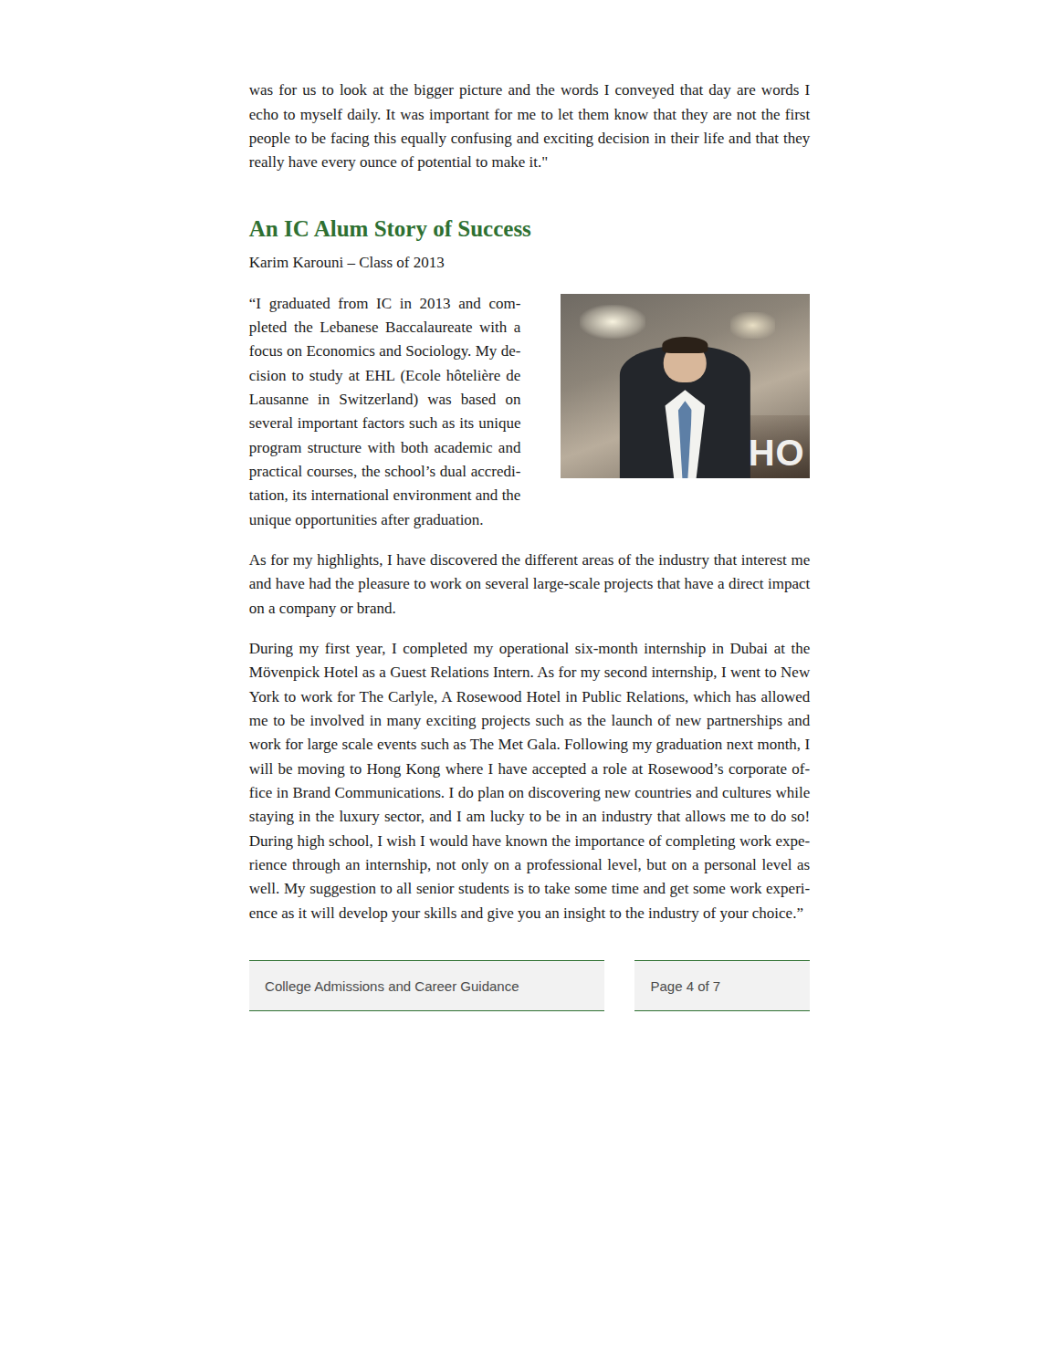was for us to look at the bigger picture and the words I conveyed that day are words I echo to myself daily. It was important for me to let them know that they are not the first people to be facing this equally confusing and exciting decision in their life and that they really have every ounce of potential to make it."
An IC Alum Story of Success
Karim Karouni – Class of 2013
HO
“I graduated from IC in 2013 and completed the Lebanese Baccalaureate with a focus on Economics and Sociology. My decision to study at EHL (Ecole hôtelière de Lausanne in Switzerland) was based on several important factors such as its unique program structure with both academic and practical courses, the school’s dual accreditation, its international environment and the unique opportunities after graduation.
As for my highlights, I have discovered the different areas of the industry that interest me and have had the pleasure to work on several large-scale projects that have a direct impact on a company or brand.
During my first year, I completed my operational six-month internship in Dubai at the Mövenpick Hotel as a Guest Relations Intern. As for my second internship, I went to New York to work for The Carlyle, A Rosewood Hotel in Public Relations, which has allowed me to be involved in many exciting projects such as the launch of new partnerships and work for large scale events such as The Met Gala. Following my graduation next month, I will be moving to Hong Kong where I have accepted a role at Rosewood’s corporate office in Brand Communications. I do plan on discovering new countries and cultures while staying in the luxury sector, and I am lucky to be in an industry that allows me to do so! During high school, I wish I would have known the importance of completing work experience through an internship, not only on a professional level, but on a personal level as well. My suggestion to all senior students is to take some time and get some work experience as it will develop your skills and give you an insight to the industry of your choice.”
College Admissions and Career Guidance
Page 4 of 7